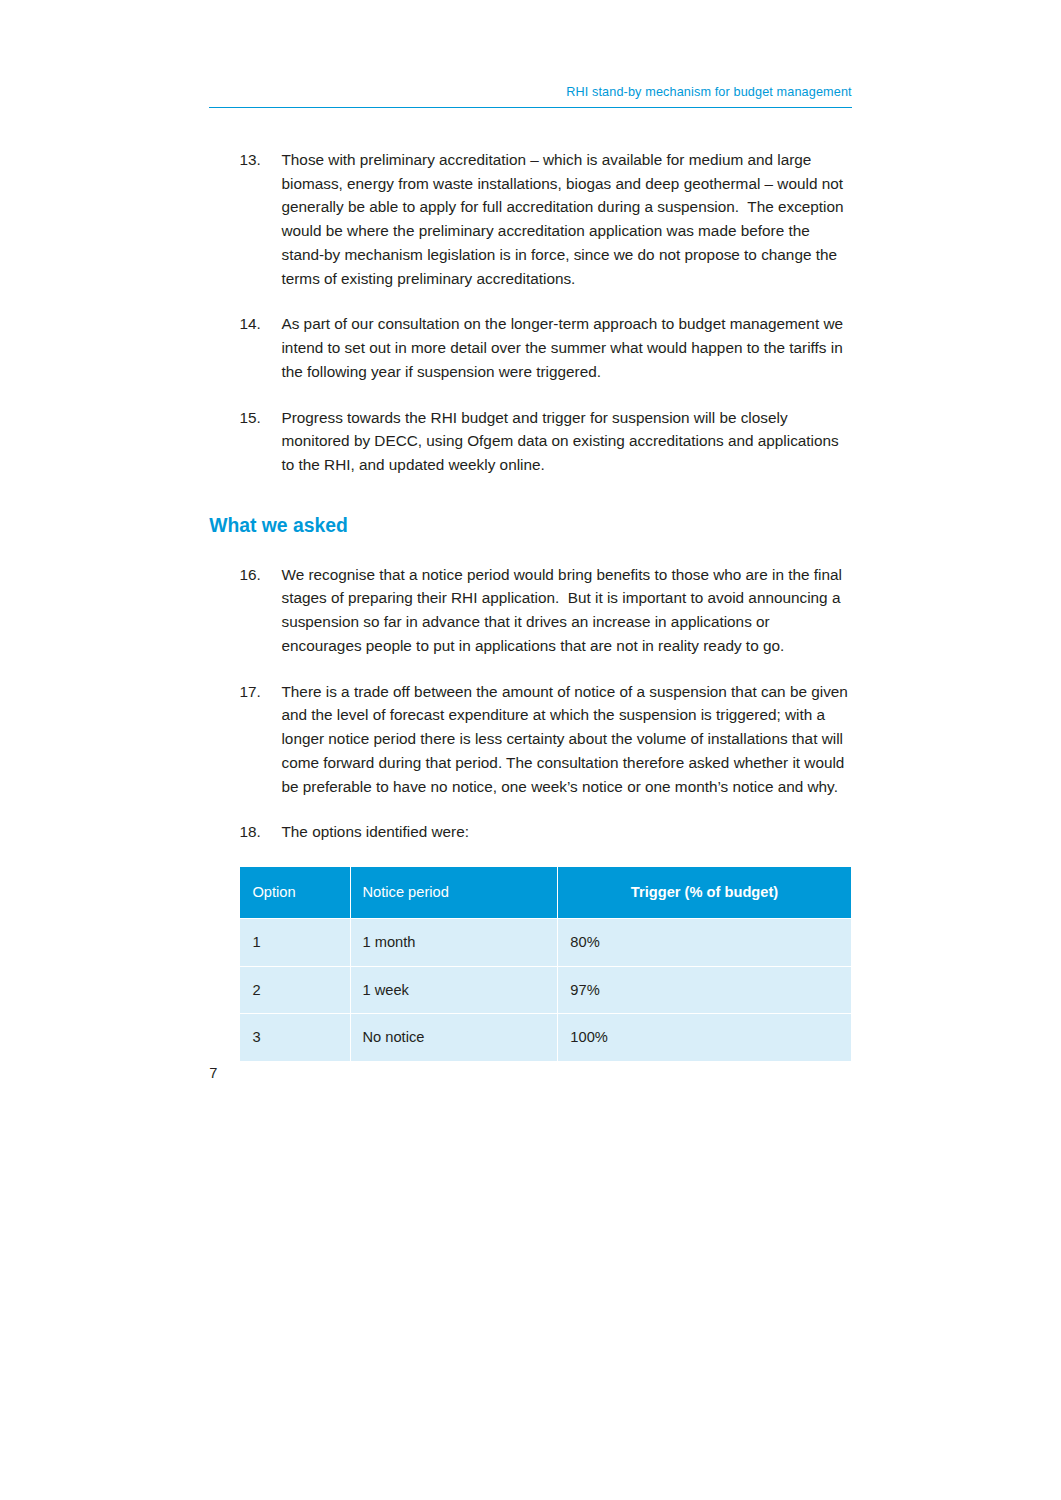RHI stand-by mechanism for budget management
13. Those with preliminary accreditation – which is available for medium and large biomass, energy from waste installations, biogas and deep geothermal – would not generally be able to apply for full accreditation during a suspension. The exception would be where the preliminary accreditation application was made before the stand-by mechanism legislation is in force, since we do not propose to change the terms of existing preliminary accreditations.
14. As part of our consultation on the longer-term approach to budget management we intend to set out in more detail over the summer what would happen to the tariffs in the following year if suspension were triggered.
15. Progress towards the RHI budget and trigger for suspension will be closely monitored by DECC, using Ofgem data on existing accreditations and applications to the RHI, and updated weekly online.
What we asked
16. We recognise that a notice period would bring benefits to those who are in the final stages of preparing their RHI application. But it is important to avoid announcing a suspension so far in advance that it drives an increase in applications or encourages people to put in applications that are not in reality ready to go.
17. There is a trade off between the amount of notice of a suspension that can be given and the level of forecast expenditure at which the suspension is triggered; with a longer notice period there is less certainty about the volume of installations that will come forward during that period. The consultation therefore asked whether it would be preferable to have no notice, one week’s notice or one month’s notice and why.
18. The options identified were:
| Option | Notice period | Trigger (% of budget) |
| --- | --- | --- |
| 1 | 1 month | 80% |
| 2 | 1 week | 97% |
| 3 | No notice | 100% |
7